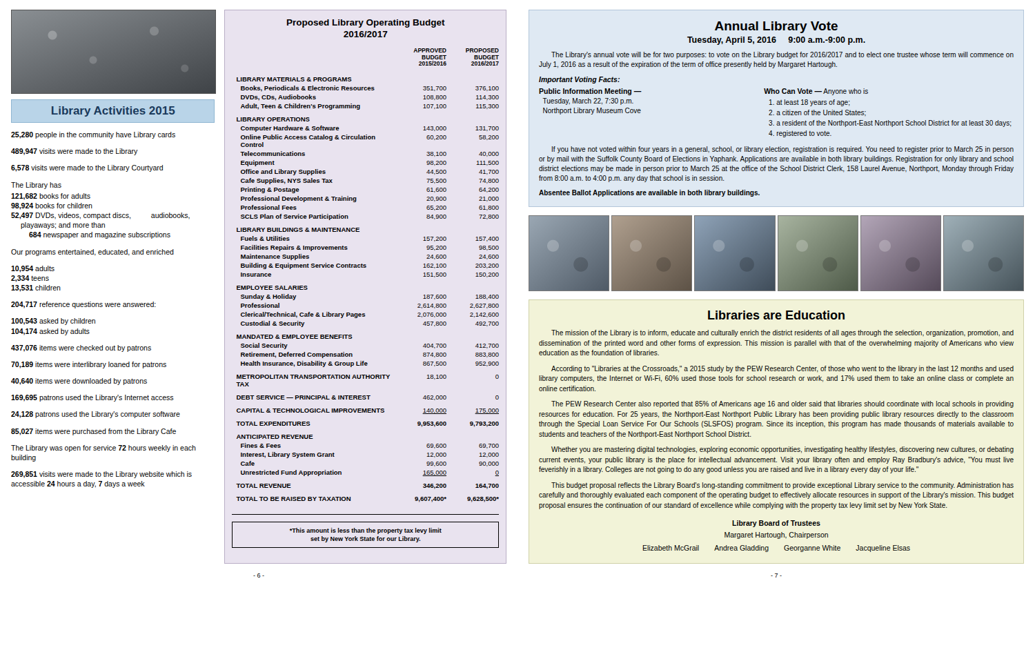Library Activities 2015
25,280 people in the community have Library cards
489,947 visits were made to the Library
6,578 visits were made to the Library Courtyard
The Library has
121,682 books for adults
98,924 books for children
52,497 DVDs, videos, compact discs, audiobooks, playaways; and more than
684 newspaper and magazine subscriptions
Our programs entertained, educated, and enriched
10,954 adults
2,334 teens
13,531 children
204,717 reference questions were answered:
100,543 asked by children
104,174 asked by adults
437,076 items were checked out by patrons
70,189 items were interlibrary loaned for patrons
40,640 items were downloaded by patrons
169,695 patrons used the Library's Internet access
24,128 patrons used the Library's computer software
85,027 items were purchased from the Library Cafe
The Library was open for service 72 hours weekly in each building
269,851 visits were made to the Library website which is accessible 24 hours a day, 7 days a week
Proposed Library Operating Budget
2016/2017
| | APPROVED BUDGET 2015/2016 | PROPOSED BUDGET 2016/2017 |
| --- | --- | --- |
| LIBRARY MATERIALS & PROGRAMS |
| Books, Periodicals & Electronic Resources | 351,700 | 376,100 |
| DVDs, CDs, Audiobooks | 108,800 | 114,300 |
| Adult, Teen & Children's Programming | 107,100 | 115,300 |
| LIBRARY OPERATIONS |
| Computer Hardware & Software | 143,000 | 131,700 |
| Online Public Access Catalog & Circulation Control | 60,200 | 58,200 |
| Telecommunications | 38,100 | 40,000 |
| Equipment | 98,200 | 111,500 |
| Office and Library Supplies | 44,500 | 41,700 |
| Cafe Supplies, NYS Sales Tax | 75,500 | 74,800 |
| Printing & Postage | 61,600 | 64,200 |
| Professional Development & Training | 20,900 | 21,000 |
| Professional Fees | 65,200 | 61,800 |
| SCLS Plan of Service Participation | 84,900 | 72,800 |
| LIBRARY BUILDINGS & MAINTENANCE |
| Fuels & Utilities | 157,200 | 157,400 |
| Facilities Repairs & Improvements | 95,200 | 98,500 |
| Maintenance Supplies | 24,600 | 24,600 |
| Building & Equipment Service Contracts | 162,100 | 203,200 |
| Insurance | 151,500 | 150,200 |
| EMPLOYEE SALARIES |
| Sunday & Holiday | 187,600 | 188,400 |
| Professional | 2,614,800 | 2,627,800 |
| Clerical/Technical, Cafe & Library Pages | 2,076,000 | 2,142,600 |
| Custodial & Security | 457,800 | 492,700 |
| MANDATED & EMPLOYEE BENEFITS |
| Social Security | 404,700 | 412,700 |
| Retirement, Deferred Compensation | 874,800 | 883,800 |
| Health Insurance, Disability & Group Life | 867,500 | 952,900 |
| METROPOLITAN TRANSPORTATION AUTHORITY TAX | 18,100 | 0 |
| DEBT SERVICE — PRINCIPAL & INTEREST | 462,000 | 0 |
| CAPITAL & TECHNOLOGICAL IMPROVEMENTS | 140,000 | 175,000 |
| TOTAL EXPENDITURES | 9,953,600 | 9,793,200 |
| ANTICIPATED REVENUE |
| Fines & Fees | 69,600 | 69,700 |
| Interest, Library System Grant | 12,000 | 12,000 |
| Cafe | 99,600 | 90,000 |
| Unrestricted Fund Appropriation | 165,000 | 0 |
| TOTAL REVENUE | 346,200 | 164,700 |
| TOTAL TO BE RAISED BY TAXATION | 9,607,400* | 9,628,500* |
*This amount is less than the property tax levy limit
set by New York State for our Library.
- 6 -
Annual Library Vote
Tuesday, April 5, 2016 9:00 a.m.-9:00 p.m.
The Library's annual vote will be for two purposes: to vote on the Library budget for 2016/2017 and to elect one trustee whose term will commence on July 1, 2016 as a result of the expiration of the term of office presently held by Margaret Hartough.
Important Voting Facts:
Public Information Meeting —
Tuesday, March 22, 7:30 p.m.
Northport Library Museum Cove
Who Can Vote — Anyone who is
at least 18 years of age;
a citizen of the United States;
a resident of the Northport-East Northport School District for at least 30 days;
registered to vote.
If you have not voted within four years in a general, school, or library election, registration is required. You need to register prior to March 25 in person or by mail with the Suffolk County Board of Elections in Yaphank. Applications are available in both library buildings. Registration for only library and school district elections may be made in person prior to March 25 at the office of the School District Clerk, 158 Laurel Avenue, Northport, Monday through Friday from 8:00 a.m. to 4:00 p.m. any day that school is in session.
Absentee Ballot Applications are available in both library buildings.
Libraries are Education
The mission of the Library is to inform, educate and culturally enrich the district residents of all ages through the selection, organization, promotion, and dissemination of the printed word and other forms of expression. This mission is parallel with that of the overwhelming majority of Americans who view education as the foundation of libraries.
According to "Libraries at the Crossroads," a 2015 study by the PEW Research Center, of those who went to the library in the last 12 months and used library computers, the Internet or Wi-Fi, 60% used those tools for school research or work, and 17% used them to take an online class or complete an online certification.
The PEW Research Center also reported that 85% of Americans age 16 and older said that libraries should coordinate with local schools in providing resources for education. For 25 years, the Northport-East Northport Public Library has been providing public library resources directly to the classroom through the Special Loan Service For Our Schools (SLSFOS) program. Since its inception, this program has made thousands of materials available to students and teachers of the Northport-East Northport School District.
Whether you are mastering digital technologies, exploring economic opportunities, investigating healthy lifestyles, discovering new cultures, or debating current events, your public library is the place for intellectual advancement. Visit your library often and employ Ray Bradbury's advice, "You must live feverishly in a library. Colleges are not going to do any good unless you are raised and live in a library every day of your life."
This budget proposal reflects the Library Board's long-standing commitment to provide exceptional Library service to the community. Administration has carefully and thoroughly evaluated each component of the operating budget to effectively allocate resources in support of the Library's mission. This budget proposal ensures the continuation of our standard of excellence while complying with the property tax levy limit set by New York State.
Library Board of Trustees
Margaret Hartough, Chairperson
Elizabeth McGrail Andrea Gladding Georganne White Jacqueline Elsas
- 7 -